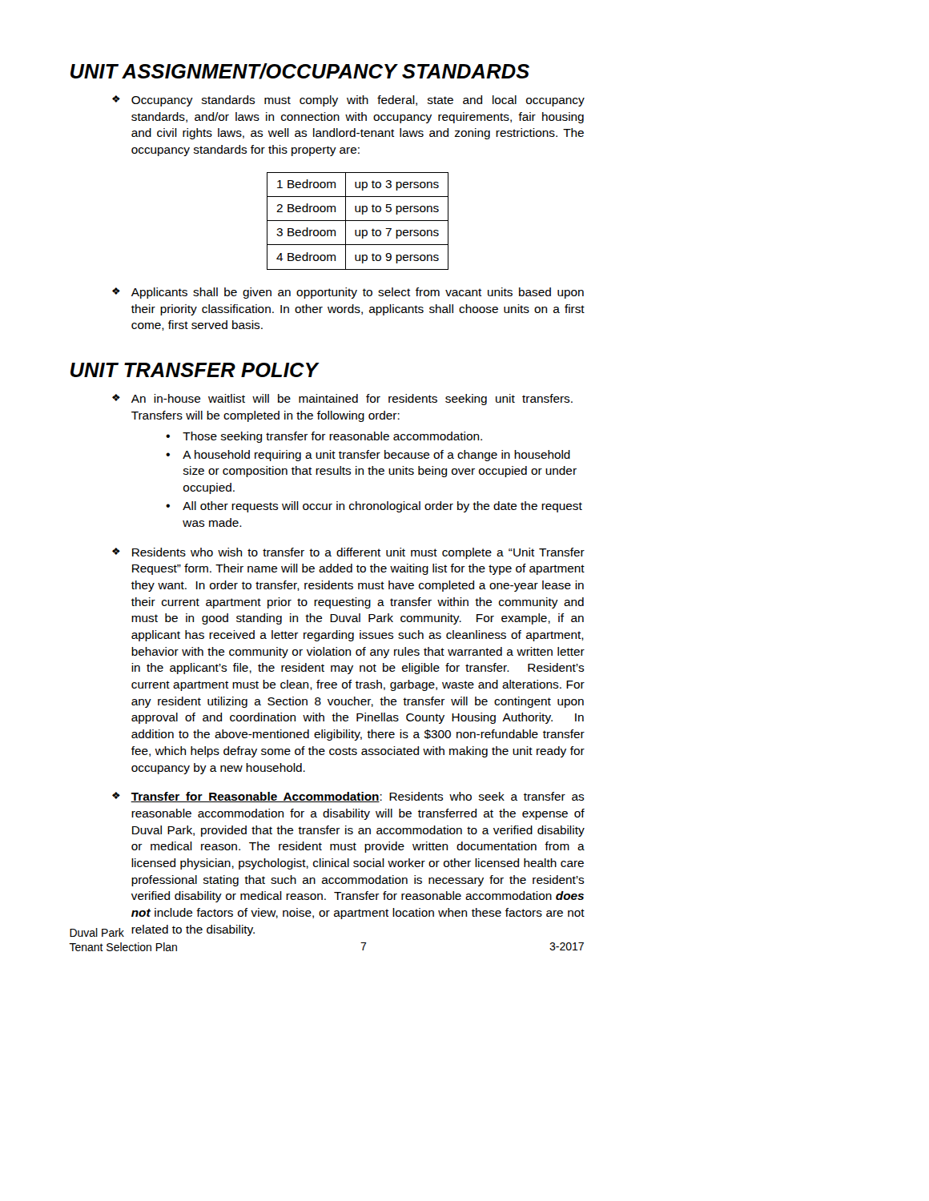UNIT ASSIGNMENT/OCCUPANCY STANDARDS
Occupancy standards must comply with federal, state and local occupancy standards, and/or laws in connection with occupancy requirements, fair housing and civil rights laws, as well as landlord-tenant laws and zoning restrictions. The occupancy standards for this property are:
| 1 Bedroom | up to 3 persons |
| 2 Bedroom | up to 5 persons |
| 3 Bedroom | up to 7 persons |
| 4 Bedroom | up to 9 persons |
Applicants shall be given an opportunity to select from vacant units based upon their priority classification. In other words, applicants shall choose units on a first come, first served basis.
UNIT TRANSFER POLICY
An in-house waitlist will be maintained for residents seeking unit transfers. Transfers will be completed in the following order:
Those seeking transfer for reasonable accommodation.
A household requiring a unit transfer because of a change in household size or composition that results in the units being over occupied or under occupied.
All other requests will occur in chronological order by the date the request was made.
Residents who wish to transfer to a different unit must complete a “Unit Transfer Request” form. Their name will be added to the waiting list for the type of apartment they want. In order to transfer, residents must have completed a one-year lease in their current apartment prior to requesting a transfer within the community and must be in good standing in the Duval Park community. For example, if an applicant has received a letter regarding issues such as cleanliness of apartment, behavior with the community or violation of any rules that warranted a written letter in the applicant’s file, the resident may not be eligible for transfer. Resident’s current apartment must be clean, free of trash, garbage, waste and alterations. For any resident utilizing a Section 8 voucher, the transfer will be contingent upon approval of and coordination with the Pinellas County Housing Authority. In addition to the above-mentioned eligibility, there is a $300 non-refundable transfer fee, which helps defray some of the costs associated with making the unit ready for occupancy by a new household.
Transfer for Reasonable Accommodation: Residents who seek a transfer as reasonable accommodation for a disability will be transferred at the expense of Duval Park, provided that the transfer is an accommodation to a verified disability or medical reason. The resident must provide written documentation from a licensed physician, psychologist, clinical social worker or other licensed health care professional stating that such an accommodation is necessary for the resident’s verified disability or medical reason. Transfer for reasonable accommodation does not include factors of view, noise, or apartment location when these factors are not related to the disability.
Duval Park
Tenant Selection Plan
7
3-2017